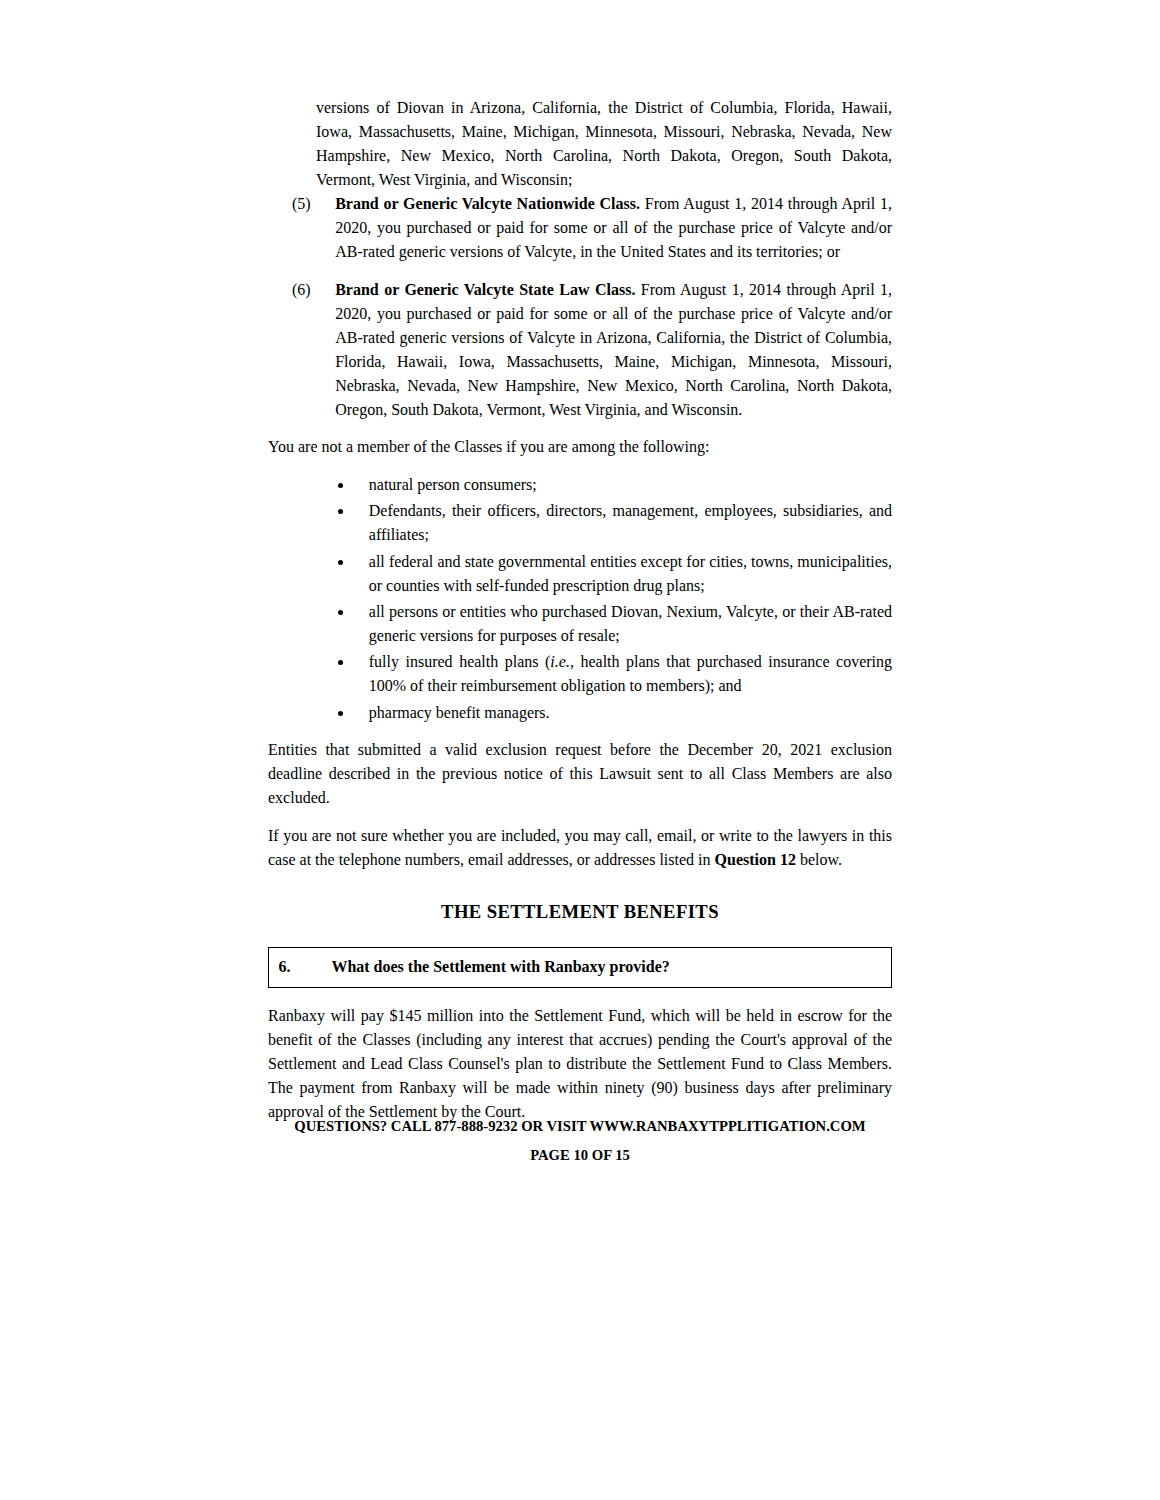versions of Diovan in Arizona, California, the District of Columbia, Florida, Hawaii, Iowa, Massachusetts, Maine, Michigan, Minnesota, Missouri, Nebraska, Nevada, New Hampshire, New Mexico, North Carolina, North Dakota, Oregon, South Dakota, Vermont, West Virginia, and Wisconsin;
(5)
Brand or Generic Valcyte Nationwide Class. From August 1, 2014 through April 1, 2020, you purchased or paid for some or all of the purchase price of Valcyte and/or AB-rated generic versions of Valcyte, in the United States and its territories; or
(6)
Brand or Generic Valcyte State Law Class. From August 1, 2014 through April 1, 2020, you purchased or paid for some or all of the purchase price of Valcyte and/or AB-rated generic versions of Valcyte in Arizona, California, the District of Columbia, Florida, Hawaii, Iowa, Massachusetts, Maine, Michigan, Minnesota, Missouri, Nebraska, Nevada, New Hampshire, New Mexico, North Carolina, North Dakota, Oregon, South Dakota, Vermont, West Virginia, and Wisconsin.
You are not a member of the Classes if you are among the following:
natural person consumers;
Defendants, their officers, directors, management, employees, subsidiaries, and affiliates;
all federal and state governmental entities except for cities, towns, municipalities, or counties with self-funded prescription drug plans;
all persons or entities who purchased Diovan, Nexium, Valcyte, or their AB-rated generic versions for purposes of resale;
fully insured health plans (i.e., health plans that purchased insurance covering 100% of their reimbursement obligation to members); and
pharmacy benefit managers.
Entities that submitted a valid exclusion request before the December 20, 2021 exclusion deadline described in the previous notice of this Lawsuit sent to all Class Members are also excluded.
If you are not sure whether you are included, you may call, email, or write to the lawyers in this case at the telephone numbers, email addresses, or addresses listed in Question 12 below.
THE SETTLEMENT BENEFITS
6.
What does the Settlement with Ranbaxy provide?
Ranbaxy will pay $145 million into the Settlement Fund, which will be held in escrow for the benefit of the Classes (including any interest that accrues) pending the Court's approval of the Settlement and Lead Class Counsel's plan to distribute the Settlement Fund to Class Members. The payment from Ranbaxy will be made within ninety (90) business days after preliminary approval of the Settlement by the Court.
QUESTIONS? CALL 877-888-9232 OR VISIT WWW.RANBAXYTPPLITIGATION.COM
PAGE 10 OF 15